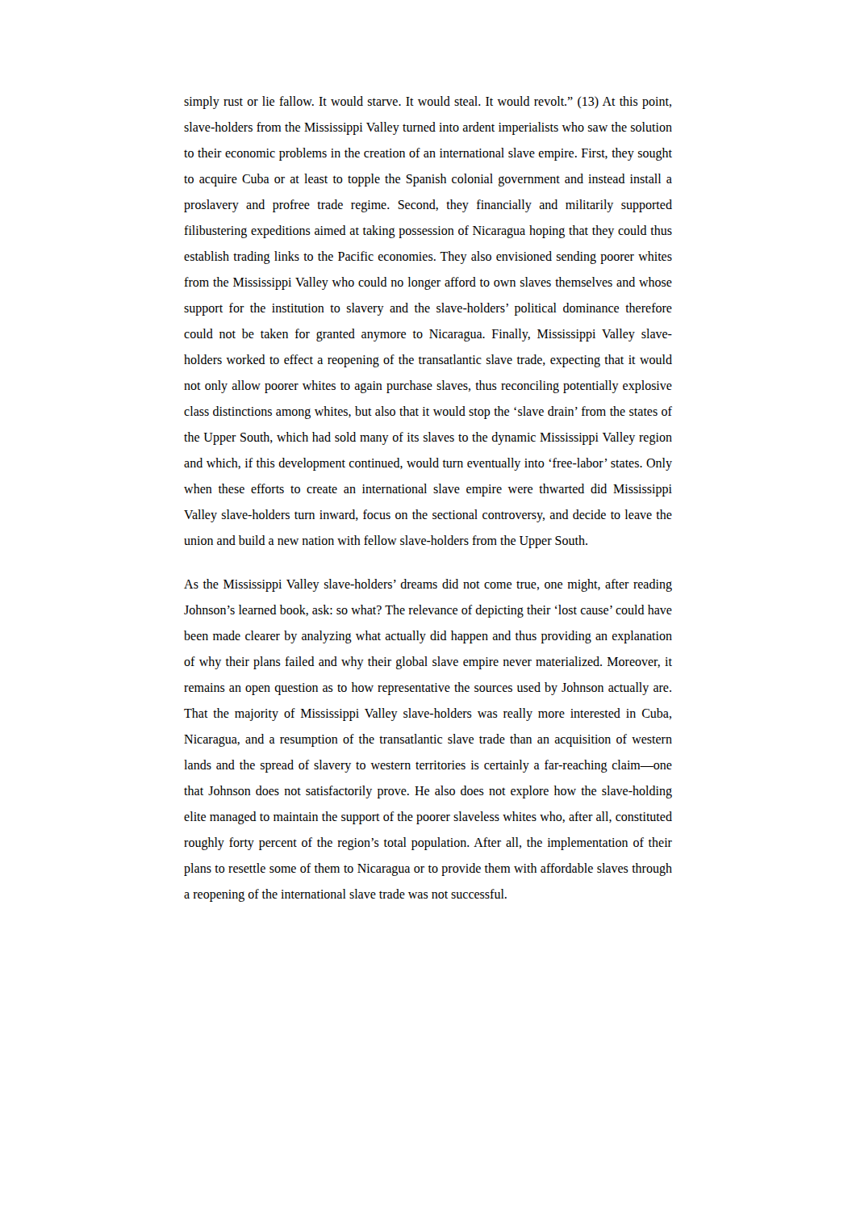simply rust or lie fallow. It would starve. It would steal. It would revolt.” (13) At this point, slave-holders from the Mississippi Valley turned into ardent imperialists who saw the solution to their economic problems in the creation of an international slave empire. First, they sought to acquire Cuba or at least to topple the Spanish colonial government and instead install a proslavery and profree trade regime. Second, they financially and militarily supported filibustering expeditions aimed at taking possession of Nicaragua hoping that they could thus establish trading links to the Pacific economies. They also envisioned sending poorer whites from the Mississippi Valley who could no longer afford to own slaves themselves and whose support for the institution to slavery and the slave-holders’ political dominance therefore could not be taken for granted anymore to Nicaragua. Finally, Mississippi Valley slave-holders worked to effect a reopening of the transatlantic slave trade, expecting that it would not only allow poorer whites to again purchase slaves, thus reconciling potentially explosive class distinctions among whites, but also that it would stop the ‘slave drain’ from the states of the Upper South, which had sold many of its slaves to the dynamic Mississippi Valley region and which, if this development continued, would turn eventually into ‘free-labor’ states. Only when these efforts to create an international slave empire were thwarted did Mississippi Valley slave-holders turn inward, focus on the sectional controversy, and decide to leave the union and build a new nation with fellow slave-holders from the Upper South.
As the Mississippi Valley slave-holders’ dreams did not come true, one might, after reading Johnson’s learned book, ask: so what? The relevance of depicting their ‘lost cause’ could have been made clearer by analyzing what actually did happen and thus providing an explanation of why their plans failed and why their global slave empire never materialized. Moreover, it remains an open question as to how representative the sources used by Johnson actually are. That the majority of Mississippi Valley slave-holders was really more interested in Cuba, Nicaragua, and a resumption of the transatlantic slave trade than an acquisition of western lands and the spread of slavery to western territories is certainly a far-reaching claim—one that Johnson does not satisfactorily prove. He also does not explore how the slave-holding elite managed to maintain the support of the poorer slaveless whites who, after all, constituted roughly forty percent of the region’s total population. After all, the implementation of their plans to resettle some of them to Nicaragua or to provide them with affordable slaves through a reopening of the international slave trade was not successful.